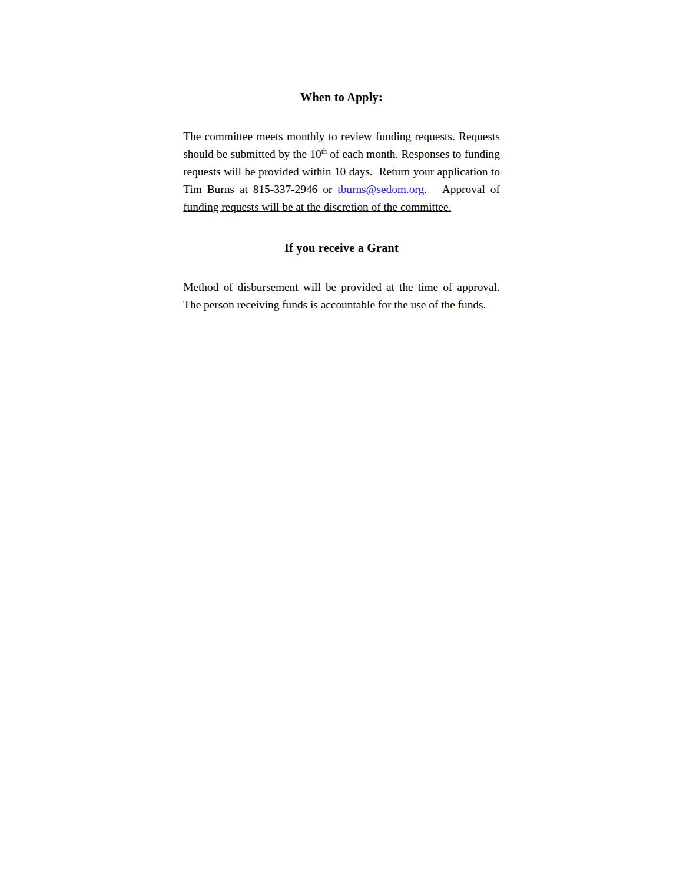When to Apply:
The committee meets monthly to review funding requests. Requests should be submitted by the 10th of each month. Responses to funding requests will be provided within 10 days. Return your application to Tim Burns at 815-337-2946 or tburns@sedom.org. Approval of funding requests will be at the discretion of the committee.
If you receive a Grant
Method of disbursement will be provided at the time of approval. The person receiving funds is accountable for the use of the funds.